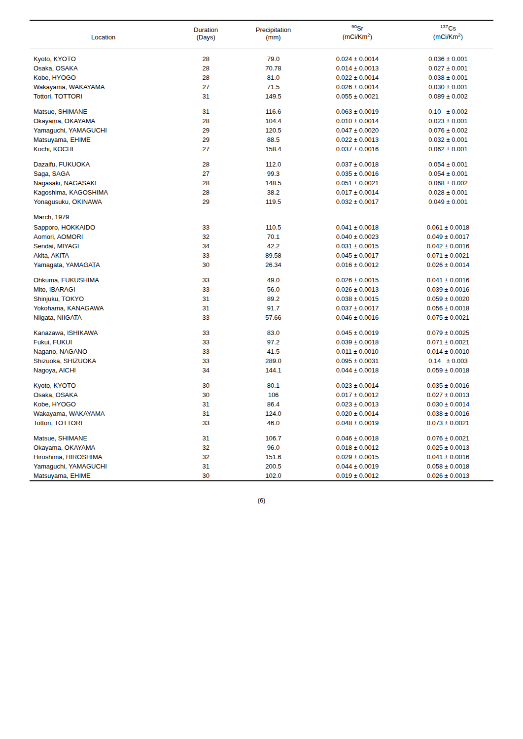| Location | Duration (Days) | Precipitation (mm) | 90 Sr (mCi/Km 2 ) | 137 Cs (mCi/Km 2 ) |
| --- | --- | --- | --- | --- |
| Kyoto, KYOTO | 28 | 79.0 | 0.024 ± 0.0014 | 0.036 ± 0.001 |
| Osaka, OSAKA | 28 | 70.78 | 0.014 ± 0.0013 | 0.027 ± 0.001 |
| Kobe, HYOGO | 28 | 81.0 | 0.022 ± 0.0014 | 0.038 ± 0.001 |
| Wakayama, WAKAYAMA | 27 | 71.5 | 0.026 ± 0.0014 | 0.030 ± 0.001 |
| Tottori, TOTTORI | 31 | 149.5 | 0.055 ± 0.0021 | 0.089 ± 0.002 |
| Matsue, SHIMANE | 31 | 116.6 | 0.063 ± 0.0019 | 0.10 ± 0.002 |
| Okayama, OKAYAMA | 28 | 104.4 | 0.010 ± 0.0014 | 0.023 ± 0.001 |
| Yamaguchi, YAMAGUCHI | 29 | 120.5 | 0.047 ± 0.0020 | 0.076 ± 0.002 |
| Matsuyama, EHIME | 29 | 88.5 | 0.022 ± 0.0013 | 0.032 ± 0.001 |
| Kochi, KOCHI | 27 | 158.4 | 0.037 ± 0.0016 | 0.062 ± 0.001 |
| Dazaifu, FUKUOKA | 28 | 112.0 | 0.037 ± 0.0018 | 0.054 ± 0.001 |
| Saga, SAGA | 27 | 99.3 | 0.035 ± 0.0016 | 0.054 ± 0.001 |
| Nagasaki, NAGASAKI | 28 | 148.5 | 0.051 ± 0.0021 | 0.068 ± 0.002 |
| Kagoshima, KAGOSHIMA | 28 | 38.2 | 0.017 ± 0.0014 | 0.028 ± 0.001 |
| Yonagusuku, OKINAWA | 29 | 119.5 | 0.032 ± 0.0017 | 0.049 ± 0.001 |
| March, 1979 |
| Sapporo, HOKKAIDO | 33 | 110.5 | 0.041 ± 0.0018 | 0.061 ± 0.0018 |
| Aomori, AOMORI | 32 | 70.1 | 0.040 ± 0.0023 | 0.049 ± 0.0017 |
| Sendai, MIYAGI | 34 | 42.2 | 0.031 ± 0.0015 | 0.042 ± 0.0016 |
| Akita, AKITA | 33 | 89.58 | 0.045 ± 0.0017 | 0.071 ± 0.0021 |
| Yamagata, YAMAGATA | 30 | 26.34 | 0.016 ± 0.0012 | 0.026 ± 0.0014 |
| Ohkuma, FUKUSHIMA | 33 | 49.0 | 0.026 ± 0.0015 | 0.041 ± 0.0016 |
| Mito, IBARAGI | 33 | 56.0 | 0.026 ± 0.0013 | 0.039 ± 0.0016 |
| Shinjuku, TOKYO | 31 | 89.2 | 0.038 ± 0.0015 | 0.059 ± 0.0020 |
| Yokohama, KANAGAWA | 31 | 91.7 | 0.037 ± 0.0017 | 0.056 ± 0.0018 |
| Niigata, NIIGATA | 33 | 57.66 | 0.046 ± 0.0016 | 0.075 ± 0.0021 |
| Kanazawa, ISHIKAWA | 33 | 83.0 | 0.045 ± 0.0019 | 0.079 ± 0.0025 |
| Fukui, FUKUI | 33 | 97.2 | 0.039 ± 0.0018 | 0.071 ± 0.0021 |
| Nagano, NAGANO | 33 | 41.5 | 0.011 ± 0.0010 | 0.014 ± 0.0010 |
| Shizuoka, SHIZUOKA | 33 | 289.0 | 0.095 ± 0.0031 | 0.14 ± 0.003 |
| Nagoya, AICHI | 34 | 144.1 | 0.044 ± 0.0018 | 0.059 ± 0.0018 |
| Kyoto, KYOTO | 30 | 80.1 | 0.023 ± 0.0014 | 0.035 ± 0.0016 |
| Osaka, OSAKA | 30 | 106 | 0.017 ± 0.0012 | 0.027 ± 0.0013 |
| Kobe, HYOGO | 31 | 86.4 | 0.023 ± 0.0013 | 0.030 ± 0.0014 |
| Wakayama, WAKAYAMA | 31 | 124.0 | 0.020 ± 0.0014 | 0.038 ± 0.0016 |
| Tottori, TOTTORI | 33 | 46.0 | 0.048 ± 0.0019 | 0.073 ± 0.0021 |
| Matsue, SHIMANE | 31 | 106.7 | 0.046 ± 0.0018 | 0.076 ± 0.0021 |
| Okayama, OKAYAMA | 32 | 96.0 | 0.018 ± 0.0012 | 0.025 ± 0.0013 |
| Hiroshima, HIROSHIMA | 32 | 151.6 | 0.029 ± 0.0015 | 0.041 ± 0.0016 |
| Yamaguchi, YAMAGUCHI | 31 | 200.5 | 0.044 ± 0.0019 | 0.058 ± 0.0018 |
| Matsuyama, EHIME | 30 | 102.0 | 0.019 ± 0.0012 | 0.026 ± 0.0013 |
(6)